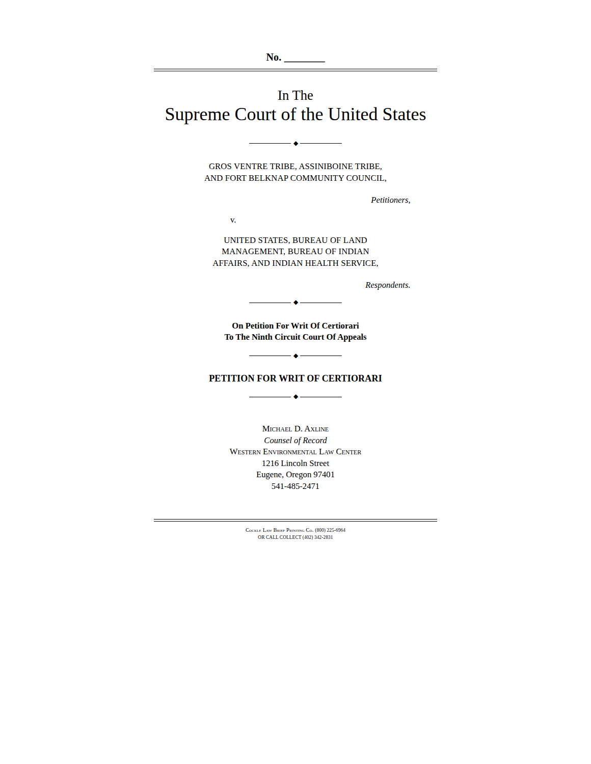No. ________
In The
Supreme Court of the United States
◆
Gros Ventre Tribe, Assiniboine Tribe,
and Fort Belknap Community Council,
Petitioners,
v.
United States, Bureau of Land
Management, Bureau of Indian
Affairs, and Indian Health Service,
Respondents.
◆
On Petition For Writ Of Certiorari
To The Ninth Circuit Court Of Appeals
◆
PETITION FOR WRIT OF CERTIORARI
◆
Michael D. Axline
Counsel of Record
Western Environmental Law Center
1216 Lincoln Street
Eugene, Oregon 97401
541-485-2471
Cockle Law Brief Printing Co. (800) 225-6964
OR CALL COLLECT (402) 342-2831